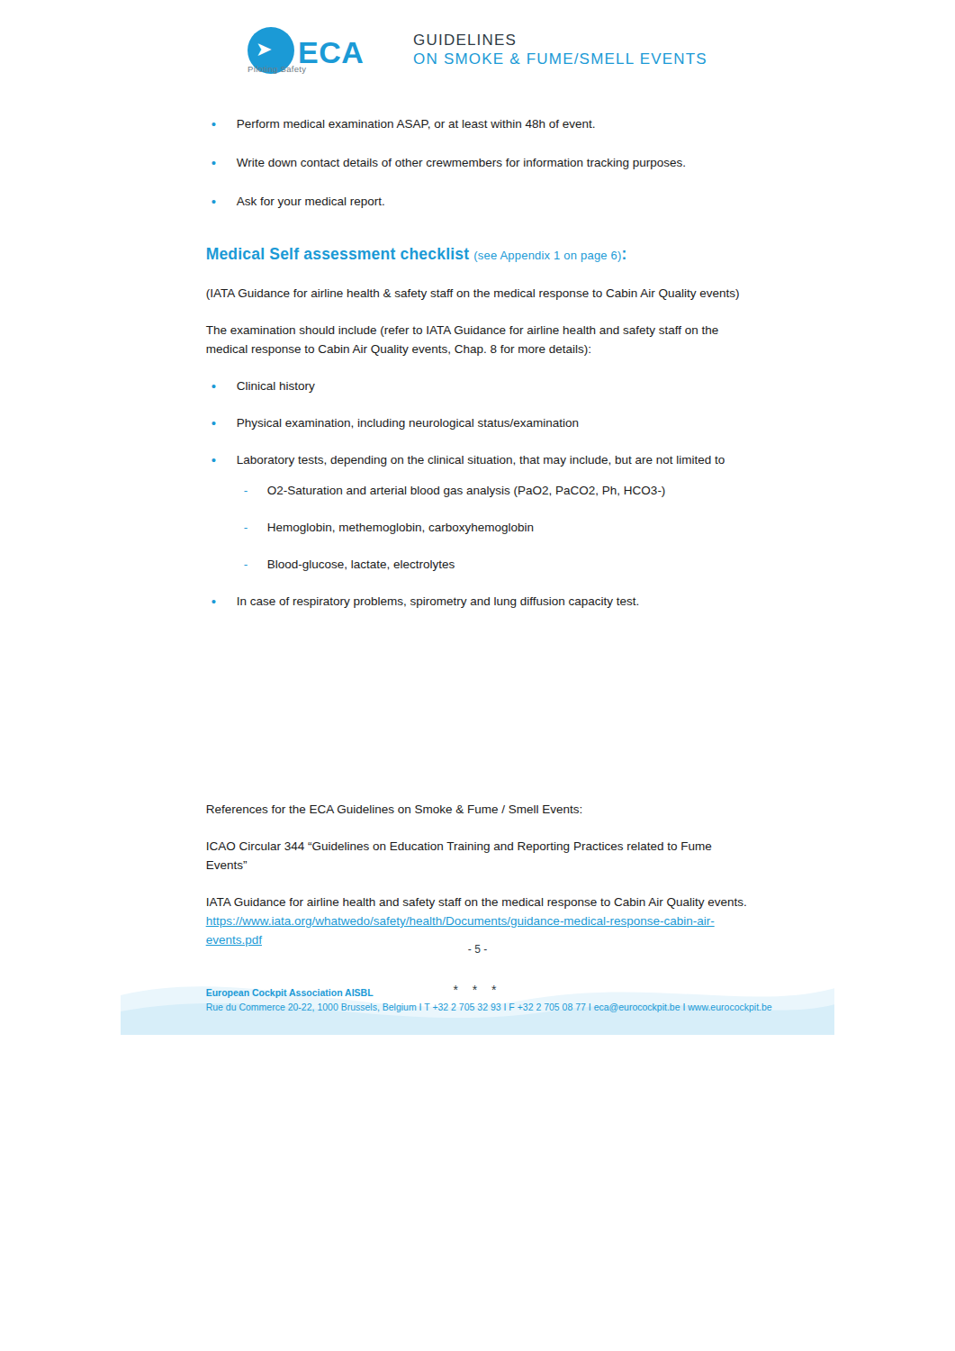➤
ECA
Piloting Safety
GUIDELINES
ON SMOKE & FUME/SMELL EVENTS
Perform medical examination ASAP, or at least within 48h of event.
Write down contact details of other crewmembers for information tracking purposes.
Ask for your medical report.
Medical Self assessment checklist (see Appendix 1 on page 6):
(IATA Guidance for airline health & safety staff on the medical response to Cabin Air Quality events)
The examination should include (refer to IATA Guidance for airline health and safety staff on the medical response to Cabin Air Quality events, Chap. 8 for more details):
Clinical history
Physical examination, including neurological status/examination
Laboratory tests, depending on the clinical situation, that may include, but are not limited to
O2-Saturation and arterial blood gas analysis (PaO2, PaCO2, Ph, HCO3-)
Hemoglobin, methemoglobin, carboxyhemoglobin
Blood-glucose, lactate, electrolytes
In case of respiratory problems, spirometry and lung diffusion capacity test.
References for the ECA Guidelines on Smoke & Fume / Smell Events:
ICAO Circular 344 “Guidelines on Education Training and Reporting Practices related to Fume Events”
IATA Guidance for airline health and safety staff on the medical response to Cabin Air Quality events. https://www.iata.org/whatwedo/safety/health/Documents/guidance-medical-response-cabin-air-events.pdf
* * *
Final, 25/05/2017
- 5 -
European Cockpit Association AISBL
Rue du Commerce 20-22, 1000 Brussels, Belgium I T +32 2 705 32 93 I F +32 2 705 08 77 I eca@eurocockpit.be I www.eurocockpit.be